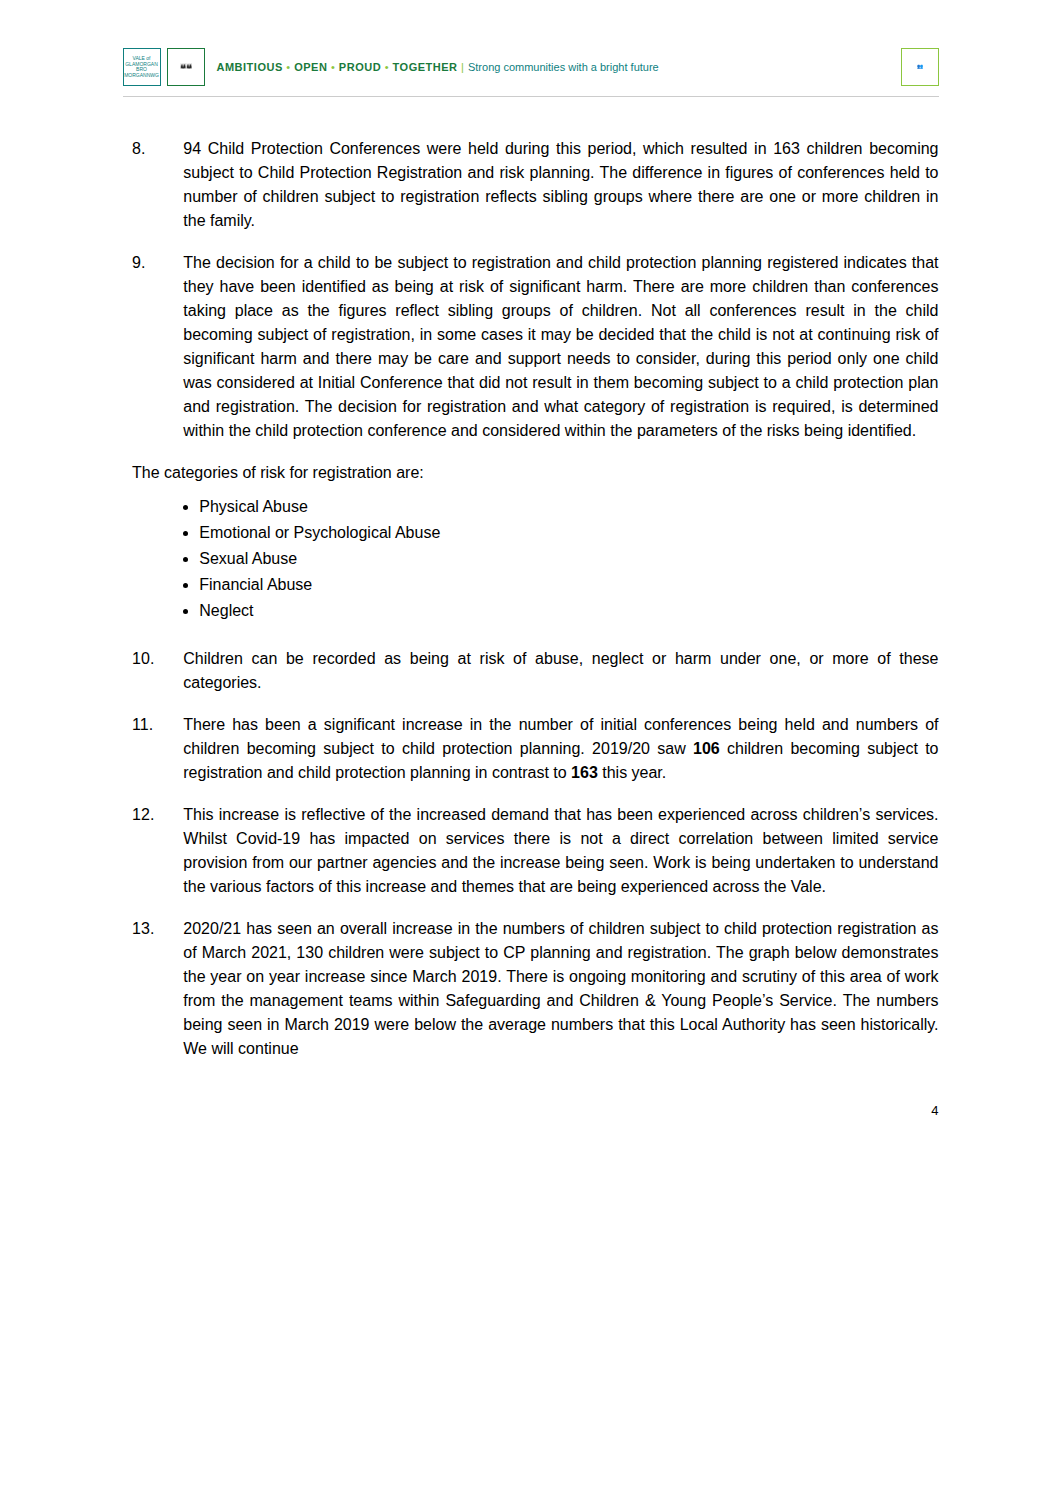VALE of GLAMORGAN
BRO MORGANNWG
👪👪
AMBITIOUS • OPEN • PROUD • TOGETHER | Strong communities with a bright future
👥
8. 94 Child Protection Conferences were held during this period, which resulted in 163 children becoming subject to Child Protection Registration and risk planning. The difference in figures of conferences held to number of children subject to registration reflects sibling groups where there are one or more children in the family.
9. The decision for a child to be subject to registration and child protection planning registered indicates that they have been identified as being at risk of significant harm. There are more children than conferences taking place as the figures reflect sibling groups of children. Not all conferences result in the child becoming subject of registration, in some cases it may be decided that the child is not at continuing risk of significant harm and there may be care and support needs to consider, during this period only one child was considered at Initial Conference that did not result in them becoming subject to a child protection plan and registration. The decision for registration and what category of registration is required, is determined within the child protection conference and considered within the parameters of the risks being identified.
The categories of risk for registration are:
Physical Abuse
Emotional or Psychological Abuse
Sexual Abuse
Financial Abuse
Neglect
10. Children can be recorded as being at risk of abuse, neglect or harm under one, or more of these categories.
11. There has been a significant increase in the number of initial conferences being held and numbers of children becoming subject to child protection planning. 2019/20 saw 106 children becoming subject to registration and child protection planning in contrast to 163 this year.
12. This increase is reflective of the increased demand that has been experienced across children’s services. Whilst Covid-19 has impacted on services there is not a direct correlation between limited service provision from our partner agencies and the increase being seen. Work is being undertaken to understand the various factors of this increase and themes that are being experienced across the Vale.
13. 2020/21 has seen an overall increase in the numbers of children subject to child protection registration as of March 2021, 130 children were subject to CP planning and registration. The graph below demonstrates the year on year increase since March 2019. There is ongoing monitoring and scrutiny of this area of work from the management teams within Safeguarding and Children & Young People’s Service. The numbers being seen in March 2019 were below the average numbers that this Local Authority has seen historically. We will continue
4